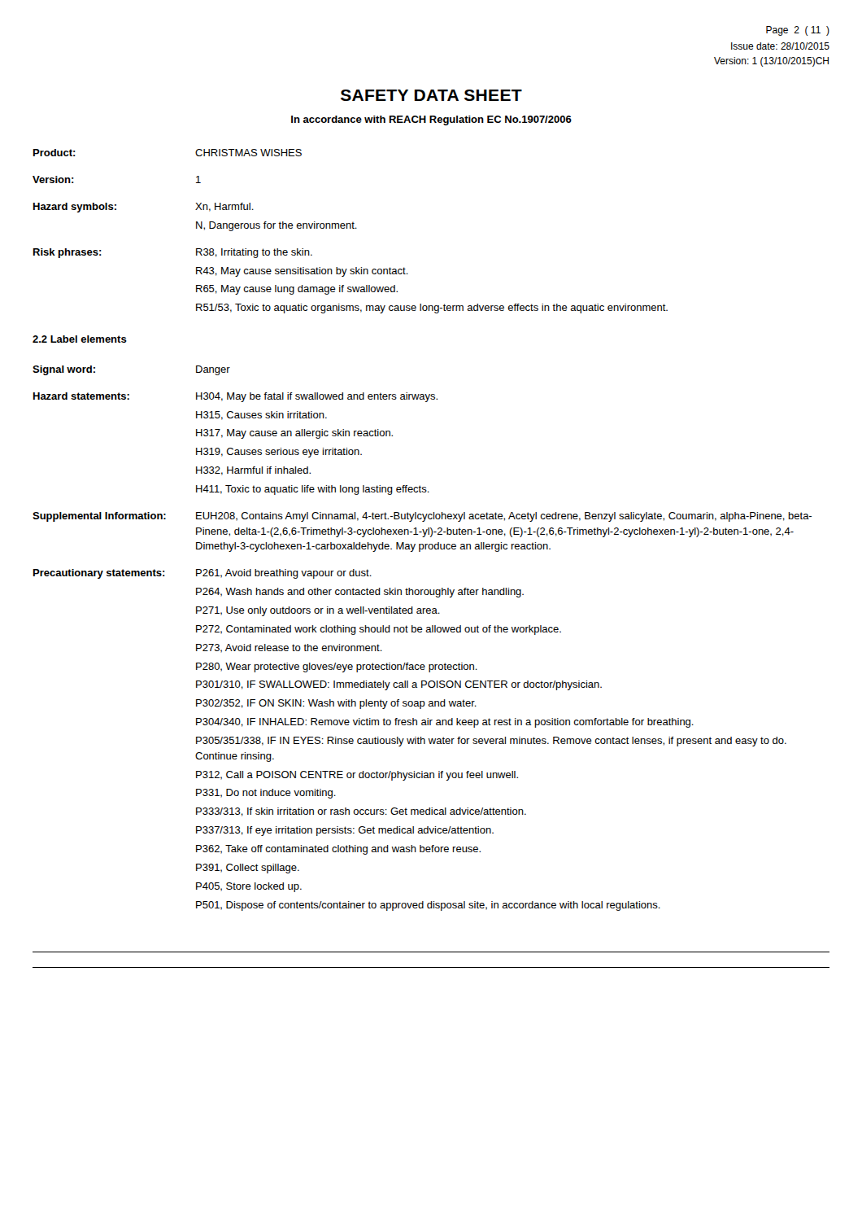Page 2 ( 11 )
Issue date: 28/10/2015
Version: 1 (13/10/2015)CH
SAFETY DATA SHEET
In accordance with REACH Regulation EC No.1907/2006
| Product: | CHRISTMAS WISHES |
| Version: | 1 |
| Hazard symbols: | Xn, Harmful. N, Dangerous for the environment. |
| Risk phrases: | R38, Irritating to the skin. R43, May cause sensitisation by skin contact. R65, May cause lung damage if swallowed. R51/53, Toxic to aquatic organisms, may cause long-term adverse effects in the aquatic environment. |
2.2 Label elements
| Signal word: | Danger |
| Hazard statements: | H304, May be fatal if swallowed and enters airways. H315, Causes skin irritation. H317, May cause an allergic skin reaction. H319, Causes serious eye irritation. H332, Harmful if inhaled. H411, Toxic to aquatic life with long lasting effects. |
| Supplemental Information: | EUH208, Contains Amyl Cinnamal, 4-tert.-Butylcyclohexyl acetate, Acetyl cedrene, Benzyl salicylate, Coumarin, alpha-Pinene, beta-Pinene, delta-1-(2,6,6-Trimethyl-3-cyclohexen-1-yl)-2-buten-1-one, (E)-1-(2,6,6-Trimethyl-2-cyclohexen-1-yl)-2-buten-1-one, 2,4-Dimethyl-3-cyclohexen-1-carboxaldehyde. May produce an allergic reaction. |
| Precautionary statements: | P261, Avoid breathing vapour or dust. P264, Wash hands and other contacted skin thoroughly after handling. P271, Use only outdoors or in a well-ventilated area. P272, Contaminated work clothing should not be allowed out of the workplace. P273, Avoid release to the environment. P280, Wear protective gloves/eye protection/face protection. P301/310, IF SWALLOWED: Immediately call a POISON CENTER or doctor/physician. P302/352, IF ON SKIN: Wash with plenty of soap and water. P304/340, IF INHALED: Remove victim to fresh air and keep at rest in a position comfortable for breathing. P305/351/338, IF IN EYES: Rinse cautiously with water for several minutes. Remove contact lenses, if present and easy to do. Continue rinsing. P312, Call a POISON CENTRE or doctor/physician if you feel unwell. P331, Do not induce vomiting. P333/313, If skin irritation or rash occurs: Get medical advice/attention. P337/313, If eye irritation persists: Get medical advice/attention. P362, Take off contaminated clothing and wash before reuse. P391, Collect spillage. P405, Store locked up. P501, Dispose of contents/container to approved disposal site, in accordance with local regulations. |